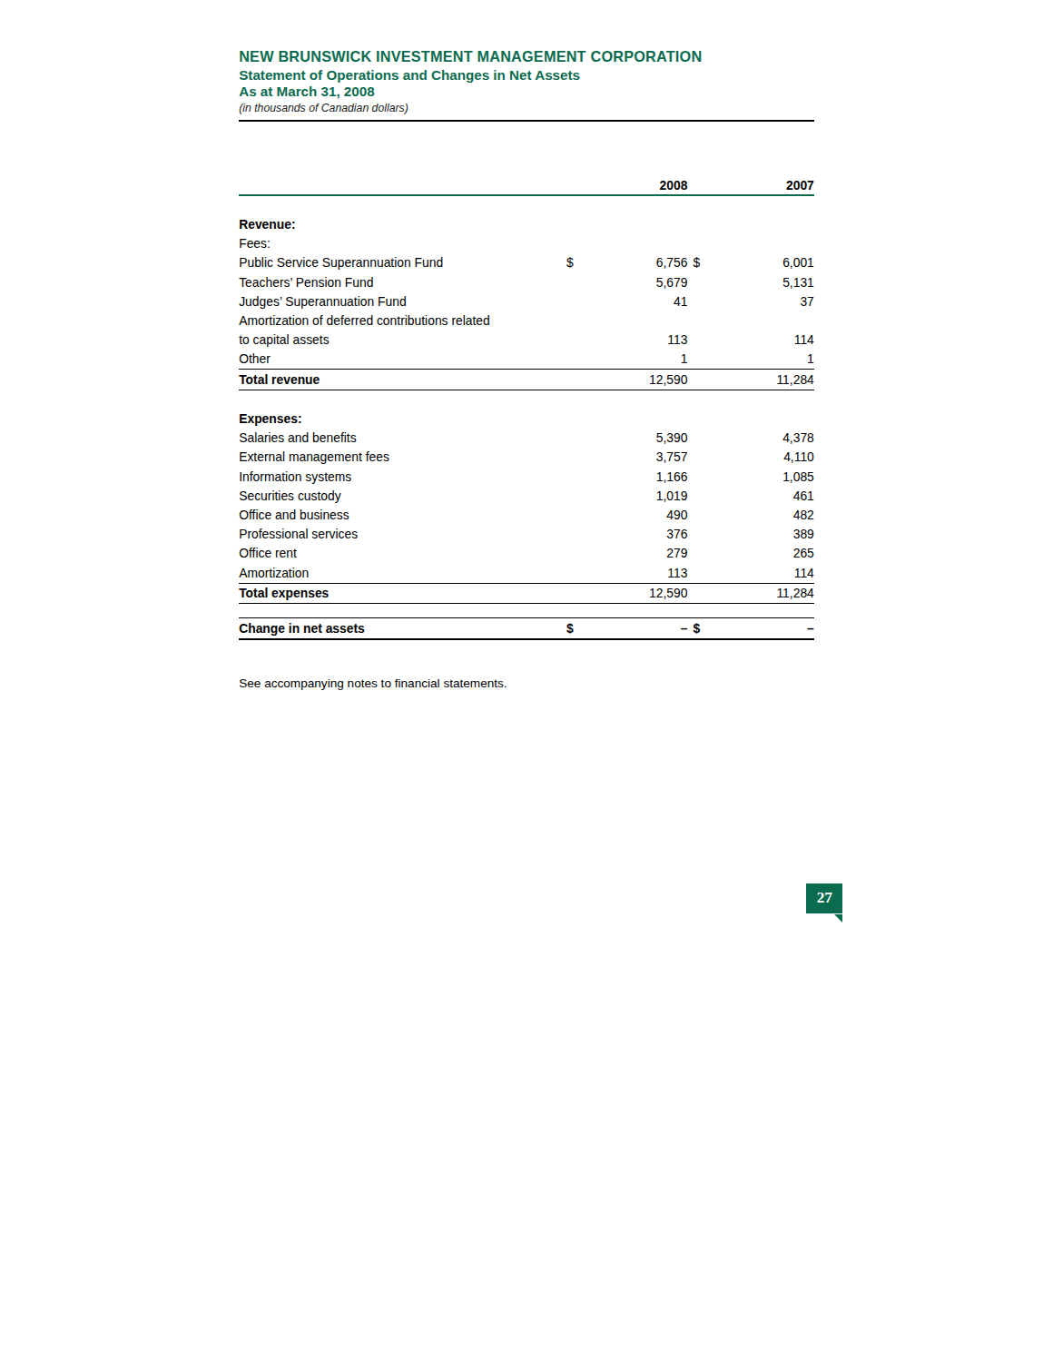New Brunswick Investment Management Corporation
Statement of Operations and Changes in Net Assets
As at March 31, 2008
(in thousands of Canadian dollars)
| | 2008 | 2007 |
| --- | --- | --- |
| Revenue: | | |
| Fees: | | |
| Public Service Superannuation Fund | $ 6,756 | $ 6,001 |
| Teachers’ Pension Fund | 5,679 | 5,131 |
| Judges’ Superannuation Fund | 41 | 37 |
| Amortization of deferred contributions related | | |
| to capital assets | 113 | 114 |
| Other | 1 | 1 |
| Total revenue | 12,590 | 11,284 |
| Expenses: | | |
| Salaries and benefits | 5,390 | 4,378 |
| External management fees | 3,757 | 4,110 |
| Information systems | 1,166 | 1,085 |
| Securities custody | 1,019 | 461 |
| Office and business | 490 | 482 |
| Professional services | 376 | 389 |
| Office rent | 279 | 265 |
| Amortization | 113 | 114 |
| Total expenses | 12,590 | 11,284 |
| Change in net assets | $ – | $ – |
See accompanying notes to financial statements.
27